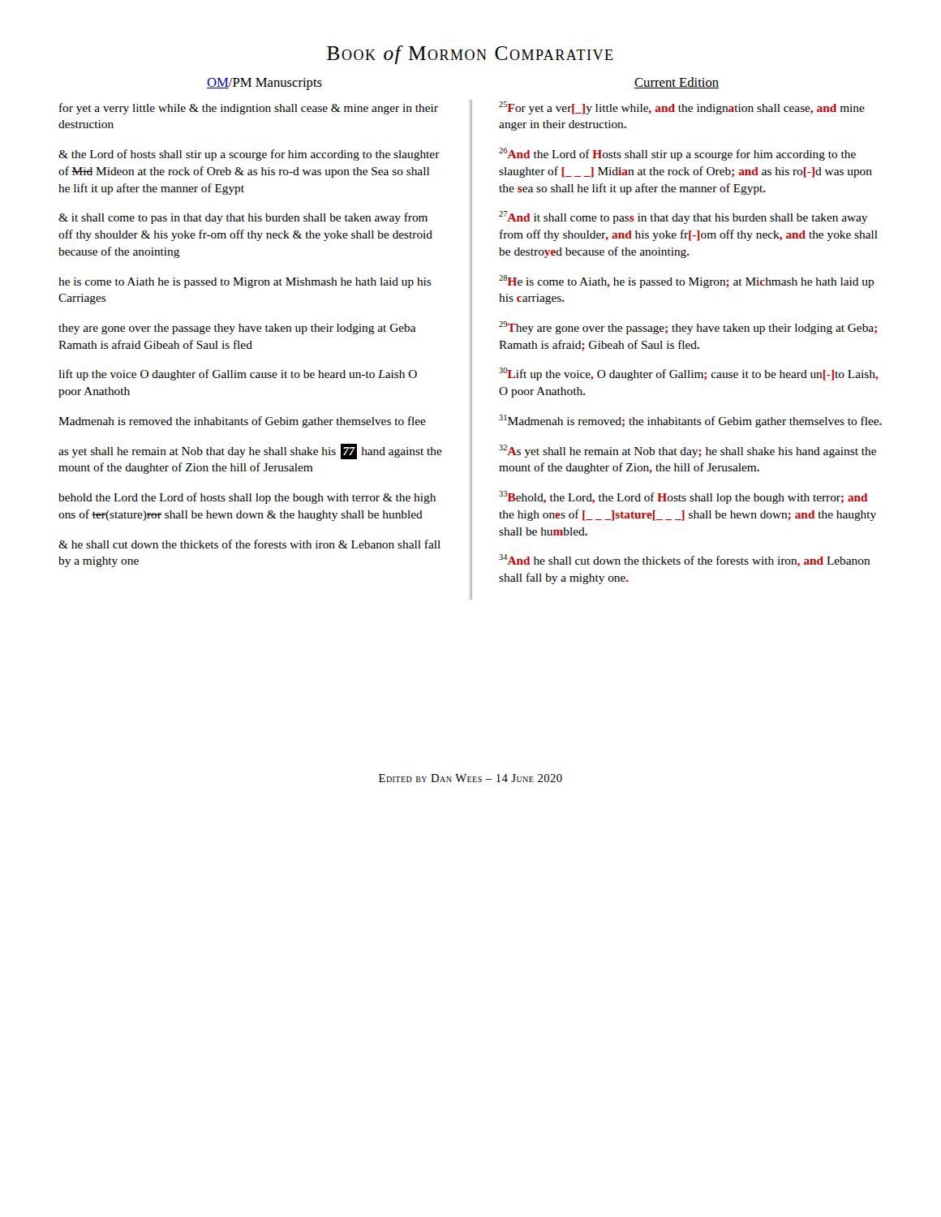Book of Mormon Comparative
OM/PM Manuscripts
Current Edition
for yet a verry little while & the indigntion shall cease & mine anger in their destruction
& the Lord of hosts shall stir up a scourge for him according to the slaughter of Mid Mideon at the rock of Oreb & as his ro-d was upon the Sea so shall he lift it up after the manner of Egypt
& it shall come to pas in that day that his burden shall be taken away from off thy shoulder & his yoke fr-om off thy neck & the yoke shall be destroid because of the anointing
he is come to Aiath he is passed to Migron at Mishmash he hath laid up his Carriages
they are gone over the passage they have taken up their lodging at Geba Ramath is afraid Gibeah of Saul is fled
lift up the voice O daughter of Gallim cause it to be heard un-to Laish O poor Anathoth
Madmenah is removed the inhabitants of Gebim gather themselves to flee
as yet shall he remain at Nob that day he shall shake his 77 hand against the mount of the daughter of Zion the hill of Jerusalem
behold the Lord the Lord of hosts shall lop the bough with terror & the high ons of ter(stature)ror shall be hewn down & the haughty shall be hunbled
& he shall cut down the thickets of the forests with iron & Lebanon shall fall by a mighty one
25For yet a ver[_] y little while, and the indignation shall cease, and mine anger in their destruction.
26And the Lord of Hosts shall stir up a scourge for him according to the slaughter of [_ _ _] Midian at the rock of Oreb; and as his ro[-] d was upon the sea so shall he lift it up after the manner of Egypt.
27And it shall come to pass in that day that his burden shall be taken away from off thy shoulder, and his yoke fr[-] om off thy neck, and the yoke shall be destroyed because of the anointing.
28He is come to Aiath, he is passed to Migron; at Michmash he hath laid up his carriages.
29They are gone over the passage; they have taken up their lodging at Geba; Ramath is afraid; Gibeah of Saul is fled.
30Lift up the voice, O daughter of Gallim; cause it to be heard un[-] to Laish, O poor Anathoth.
31Madmenah is removed; the inhabitants of Gebim gather themselves to flee.
32As yet shall he remain at Nob that day; he shall shake his hand against the mount of the daughter of Zion, the hill of Jerusalem.
33Behold, the Lord, the Lord of Hosts shall lop the bough with terror; and the high ones of [_ _ _]stature[_ _ _] shall be hewn down; and the haughty shall be humbled.
34And he shall cut down the thickets of the forests with iron, and Lebanon shall fall by a mighty one.
Edited by Dan Wees – 14 June 2020